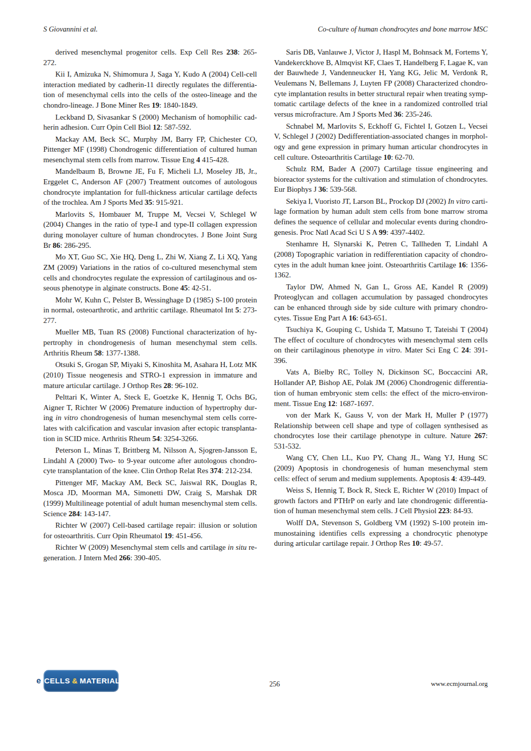S Giovannini et al.
Co-culture of human chondrocytes and bone marrow MSC
derived mesenchymal progenitor cells. Exp Cell Res 238: 265-272.
Kii I, Amizuka N, Shimomura J, Saga Y, Kudo A (2004) Cell-cell interaction mediated by cadherin-11 directly regulates the differentiation of mesenchymal cells into the cells of the osteo-lineage and the chondro-lineage. J Bone Miner Res 19: 1840-1849.
Leckband D, Sivasankar S (2000) Mechanism of homophilic cadherin adhesion. Curr Opin Cell Biol 12: 587-592.
Mackay AM, Beck SC, Murphy JM, Barry FP, Chichester CO, Pittenger MF (1998) Chondrogenic differentiation of cultured human mesenchymal stem cells from marrow. Tissue Eng 4 415-428.
Mandelbaum B, Browne JE, Fu F, Micheli LJ, Moseley JB, Jr., Erggelet C, Anderson AF (2007) Treatment outcomes of autologous chondrocyte implantation for full-thickness articular cartilage defects of the trochlea. Am J Sports Med 35: 915-921.
Marlovits S, Hombauer M, Truppe M, Vecsei V, Schlegel W (2004) Changes in the ratio of type-I and type-II collagen expression during monolayer culture of human chondrocytes. J Bone Joint Surg Br 86: 286-295.
Mo XT, Guo SC, Xie HQ, Deng L, Zhi W, Xiang Z, Li XQ, Yang ZM (2009) Variations in the ratios of co-cultured mesenchymal stem cells and chondrocytes regulate the expression of cartilaginous and osseous phenotype in alginate constructs. Bone 45: 42-51.
Mohr W, Kuhn C, Pelster B, Wessinghage D (1985) S-100 protein in normal, osteoarthrotic, and arthritic cartilage. Rheumatol Int 5: 273-277.
Mueller MB, Tuan RS (2008) Functional characterization of hypertrophy in chondrogenesis of human mesenchymal stem cells. Arthritis Rheum 58: 1377-1388.
Otsuki S, Grogan SP, Miyaki S, Kinoshita M, Asahara H, Lotz MK (2010) Tissue neogenesis and STRO-1 expression in immature and mature articular cartilage. J Orthop Res 28: 96-102.
Pelttari K, Winter A, Steck E, Goetzke K, Hennig T, Ochs BG, Aigner T, Richter W (2006) Premature induction of hypertrophy during in vitro chondrogenesis of human mesenchymal stem cells correlates with calcification and vascular invasion after ectopic transplantation in SCID mice. Arthritis Rheum 54: 3254-3266.
Peterson L, Minas T, Brittberg M, Nilsson A, Sjogren-Jansson E, Lindahl A (2000) Two- to 9-year outcome after autologous chondrocyte transplantation of the knee. Clin Orthop Relat Res 374: 212-234.
Pittenger MF, Mackay AM, Beck SC, Jaiswal RK, Douglas R, Mosca JD, Moorman MA, Simonetti DW, Craig S, Marshak DR (1999) Multilineage potential of adult human mesenchymal stem cells. Science 284: 143-147.
Richter W (2007) Cell-based cartilage repair: illusion or solution for osteoarthritis. Curr Opin Rheumatol 19: 451-456.
Richter W (2009) Mesenchymal stem cells and cartilage in situ regeneration. J Intern Med 266: 390-405.
Saris DB, Vanlauwe J, Victor J, Haspl M, Bohnsack M, Fortems Y, Vandekerckhove B, Almqvist KF, Claes T, Handelberg F, Lagae K, van der Bauwhede J, Vandenneucker H, Yang KG, Jelic M, Verdonk R, Veulemans N, Bellemans J, Luyten FP (2008) Characterized chondrocyte implantation results in better structural repair when treating symptomatic cartilage defects of the knee in a randomized controlled trial versus microfracture. Am J Sports Med 36: 235-246.
Schnabel M, Marlovits S, Eckhoff G, Fichtel I, Gotzen L, Vecsei V, Schlegel J (2002) Dedifferentiation-associated changes in morphology and gene expression in primary human articular chondrocytes in cell culture. Osteoarthritis Cartilage 10: 62-70.
Schulz RM, Bader A (2007) Cartilage tissue engineering and bioreactor systems for the cultivation and stimulation of chondrocytes. Eur Biophys J 36: 539-568.
Sekiya I, Vuoristo JT, Larson BL, Prockop DJ (2002) In vitro cartilage formation by human adult stem cells from bone marrow stroma defines the sequence of cellular and molecular events during chondrogenesis. Proc Natl Acad Sci U S A 99: 4397-4402.
Stenhamre H, Slynarski K, Petren C, Tallheden T, Lindahl A (2008) Topographic variation in redifferentiation capacity of chondrocytes in the adult human knee joint. Osteoarthritis Cartilage 16: 1356-1362.
Taylor DW, Ahmed N, Gan L, Gross AE, Kandel R (2009) Proteoglycan and collagen accumulation by passaged chondrocytes can be enhanced through side by side culture with primary chondrocytes. Tissue Eng Part A 16: 643-651.
Tsuchiya K, Gouping C, Ushida T, Matsuno T, Tateishi T (2004) The effect of coculture of chondrocytes with mesenchymal stem cells on their cartilaginous phenotype in vitro. Mater Sci Eng C 24: 391-396.
Vats A, Bielby RC, Tolley N, Dickinson SC, Boccaccini AR, Hollander AP, Bishop AE, Polak JM (2006) Chondrogenic differentiation of human embryonic stem cells: the effect of the micro-environment. Tissue Eng 12: 1687-1697.
von der Mark K, Gauss V, von der Mark H, Muller P (1977) Relationship between cell shape and type of collagen synthesised as chondrocytes lose their cartilage phenotype in culture. Nature 267: 531-532.
Wang CY, Chen LL, Kuo PY, Chang JL, Wang YJ, Hung SC (2009) Apoptosis in chondrogenesis of human mesenchymal stem cells: effect of serum and medium supplements. Apoptosis 4: 439-449.
Weiss S, Hennig T, Bock R, Steck E, Richter W (2010) Impact of growth factors and PTHrP on early and late chondrogenic differentiation of human mesenchymal stem cells. J Cell Physiol 223: 84-93.
Wolff DA, Stevenson S, Goldberg VM (1992) S-100 protein immunostaining identifies cells expressing a chondrocytic phenotype during articular cartilage repair. J Orthop Res 10: 49-57.
e CELLS&MATERIALS
256
www.ecmjournal.org